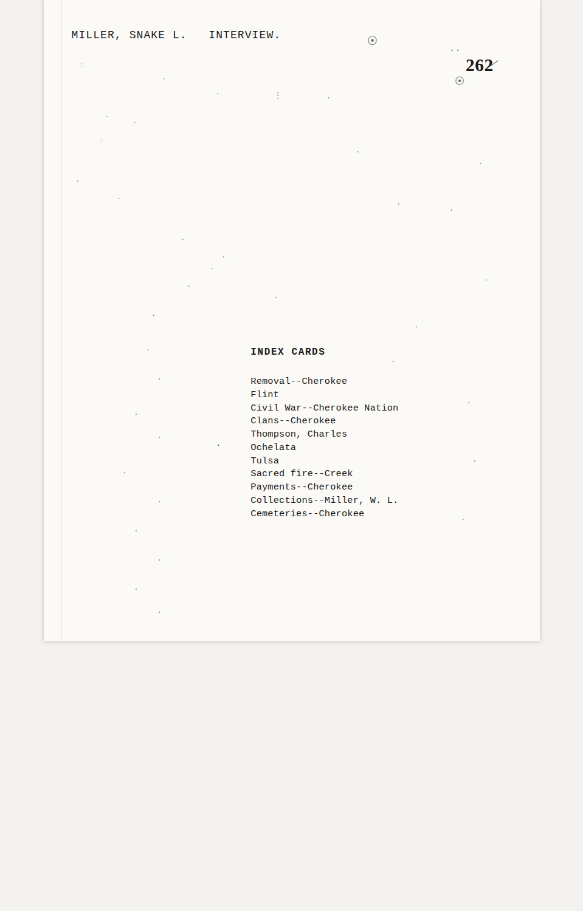MILLER, SNAKE L. INTERVIEW.
262⁄
· ⦿ ·· ◌ ‧ ⦿ · ⋮ · · ‧ ◌ · · · · · · · · · · · · · · · · · · · · · · · · · · · · ·
INDEX CARDS
Removal--Cherokee
Flint
Civil War--Cherokee Nation
Clans--Cherokee
Thompson, Charles
Ochelata
Tulsa
Sacred fire--Creek
Payments--Cherokee
Collections--Miller, W. L.
Cemeteries--Cherokee